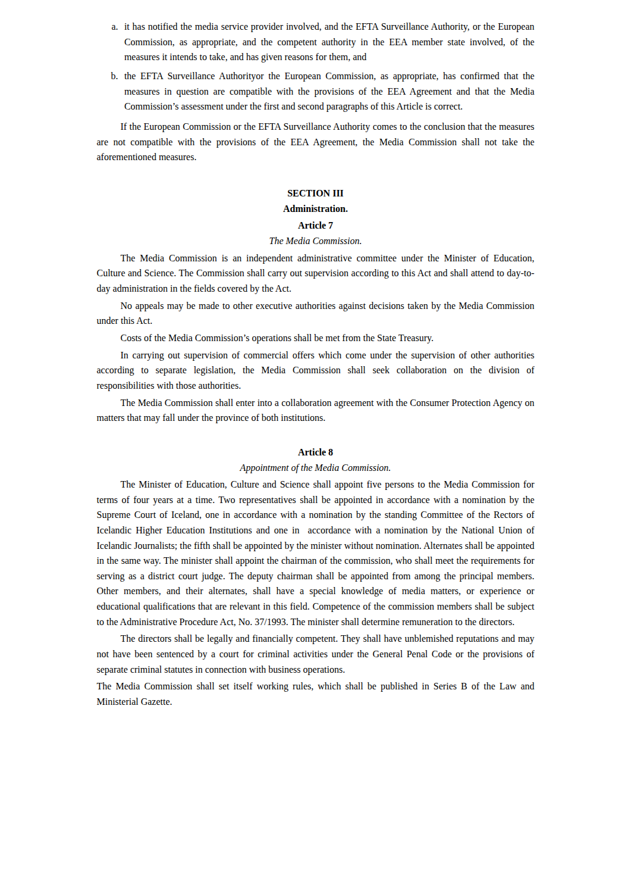it has notified the media service provider involved, and the EFTA Surveillance Authority, or the European Commission, as appropriate, and the competent authority in the EEA member state involved, of the measures it intends to take, and has given reasons for them, and
the EFTA Surveillance Authorityor the European Commission, as appropriate, has confirmed that the measures in question are compatible with the provisions of the EEA Agreement and that the Media Commission’s assessment under the first and second paragraphs of this Article is correct.
If the European Commission or the EFTA Surveillance Authority comes to the conclusion that the measures are not compatible with the provisions of the EEA Agreement, the Media Commission shall not take the aforementioned measures.
SECTION III
Administration.
Article 7
The Media Commission.
The Media Commission is an independent administrative committee under the Minister of Education, Culture and Science. The Commission shall carry out supervision according to this Act and shall attend to day-to-day administration in the fields covered by the Act.
No appeals may be made to other executive authorities against decisions taken by the Media Commission under this Act.
Costs of the Media Commission’s operations shall be met from the State Treasury.
In carrying out supervision of commercial offers which come under the supervision of other authorities according to separate legislation, the Media Commission shall seek collaboration on the division of responsibilities with those authorities.
The Media Commission shall enter into a collaboration agreement with the Consumer Protection Agency on matters that may fall under the province of both institutions.
Article 8
Appointment of the Media Commission.
The Minister of Education, Culture and Science shall appoint five persons to the Media Commission for terms of four years at a time. Two representatives shall be appointed in accordance with a nomination by the Supreme Court of Iceland, one in accordance with a nomination by the standing Committee of the Rectors of Icelandic Higher Education Institutions and one in accordance with a nomination by the National Union of Icelandic Journalists; the fifth shall be appointed by the minister without nomination. Alternates shall be appointed in the same way. The minister shall appoint the chairman of the commission, who shall meet the requirements for serving as a district court judge. The deputy chairman shall be appointed from among the principal members. Other members, and their alternates, shall have a special knowledge of media matters, or experience or educational qualifications that are relevant in this field. Competence of the commission members shall be subject to the Administrative Procedure Act, No. 37/1993. The minister shall determine remuneration to the directors.
The directors shall be legally and financially competent. They shall have unblemished reputations and may not have been sentenced by a court for criminal activities under the General Penal Code or the provisions of separate criminal statutes in connection with business operations.
The Media Commission shall set itself working rules, which shall be published in Series B of the Law and Ministerial Gazette.